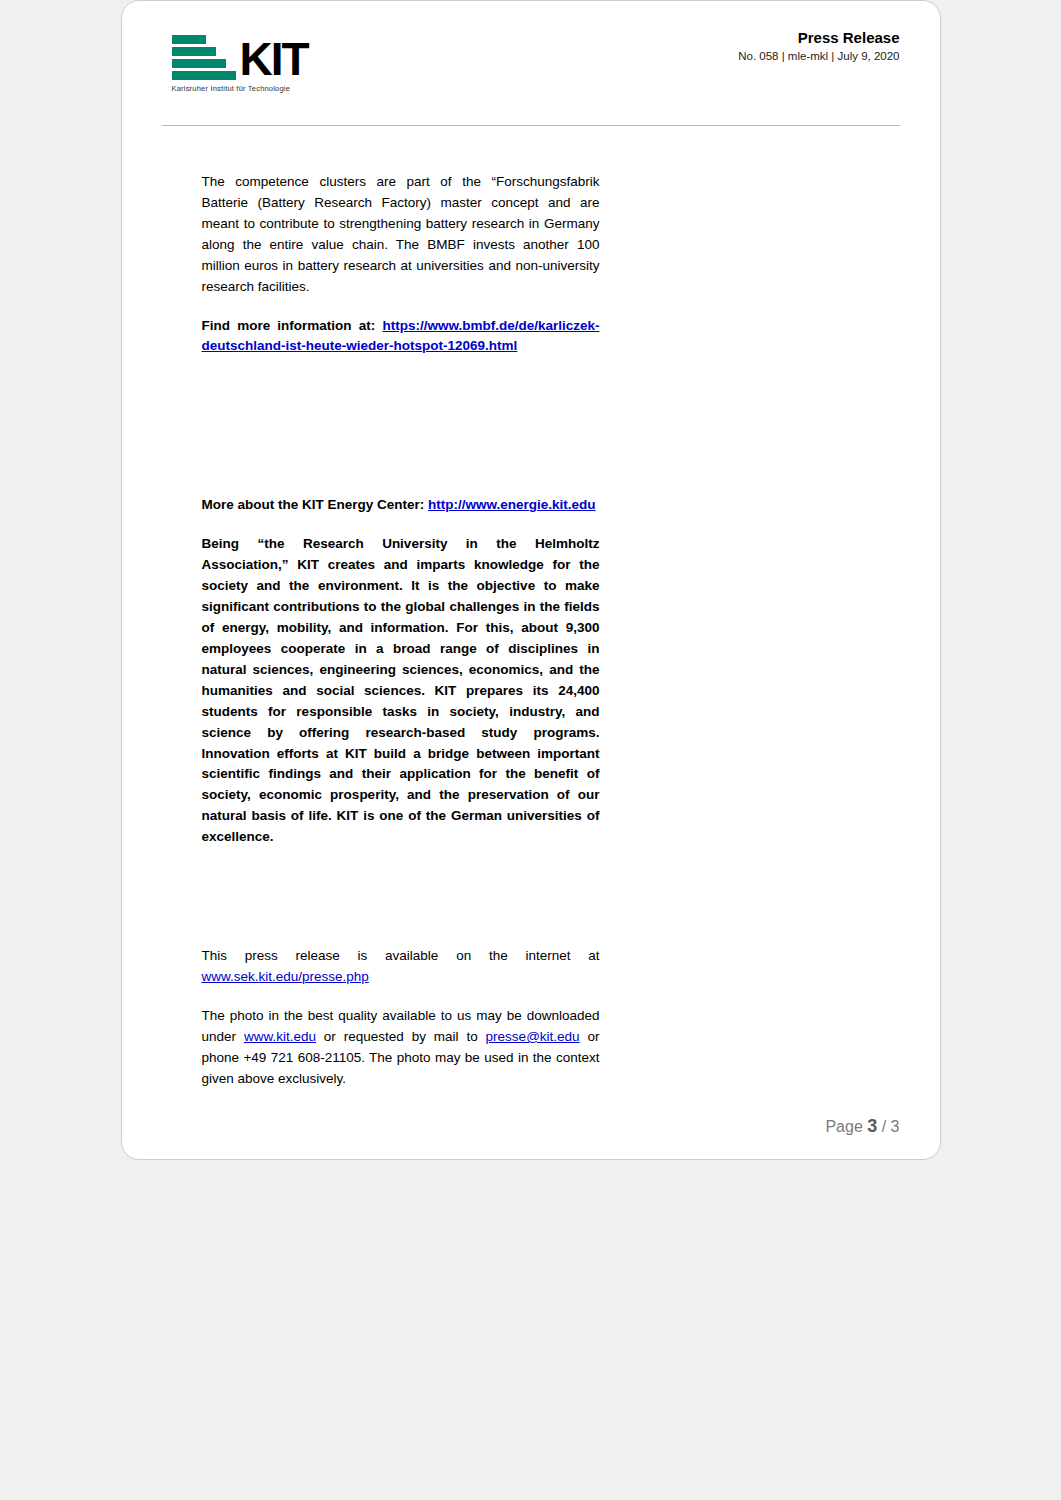KIT
Karlsruher Institut für Technologie
Press Release
No. 058 | mle-mkl | July 9, 2020
The competence clusters are part of the “Forschungsfabrik Batterie (Battery Research Factory) master concept and are meant to contribute to strengthening battery research in Germany along the entire value chain. The BMBF invests another 100 million euros in battery research at universities and non-university research facilities.
Find more information at: https://www.bmbf.de/de/karliczek-deutschland-ist-heute-wieder-hotspot-12069.html
More about the KIT Energy Center: http://www.energie.kit.edu
Being “the Research University in the Helmholtz Association,” KIT creates and imparts knowledge for the society and the environment. It is the objective to make significant contributions to the global challenges in the fields of energy, mobility, and information. For this, about 9,300 employees cooperate in a broad range of disciplines in natural sciences, engineering sciences, economics, and the humanities and social sciences. KIT prepares its 24,400 students for responsible tasks in society, industry, and science by offering research-based study programs. Innovation efforts at KIT build a bridge between important scientific findings and their application for the benefit of society, economic prosperity, and the preservation of our natural basis of life. KIT is one of the German universities of excellence.
This press release is available on the internet at www.sek.kit.edu/presse.php
The photo in the best quality available to us may be downloaded under www.kit.edu or requested by mail to presse@kit.edu or phone +49 721 608-21105. The photo may be used in the context given above exclusively.
Page 3 / 3